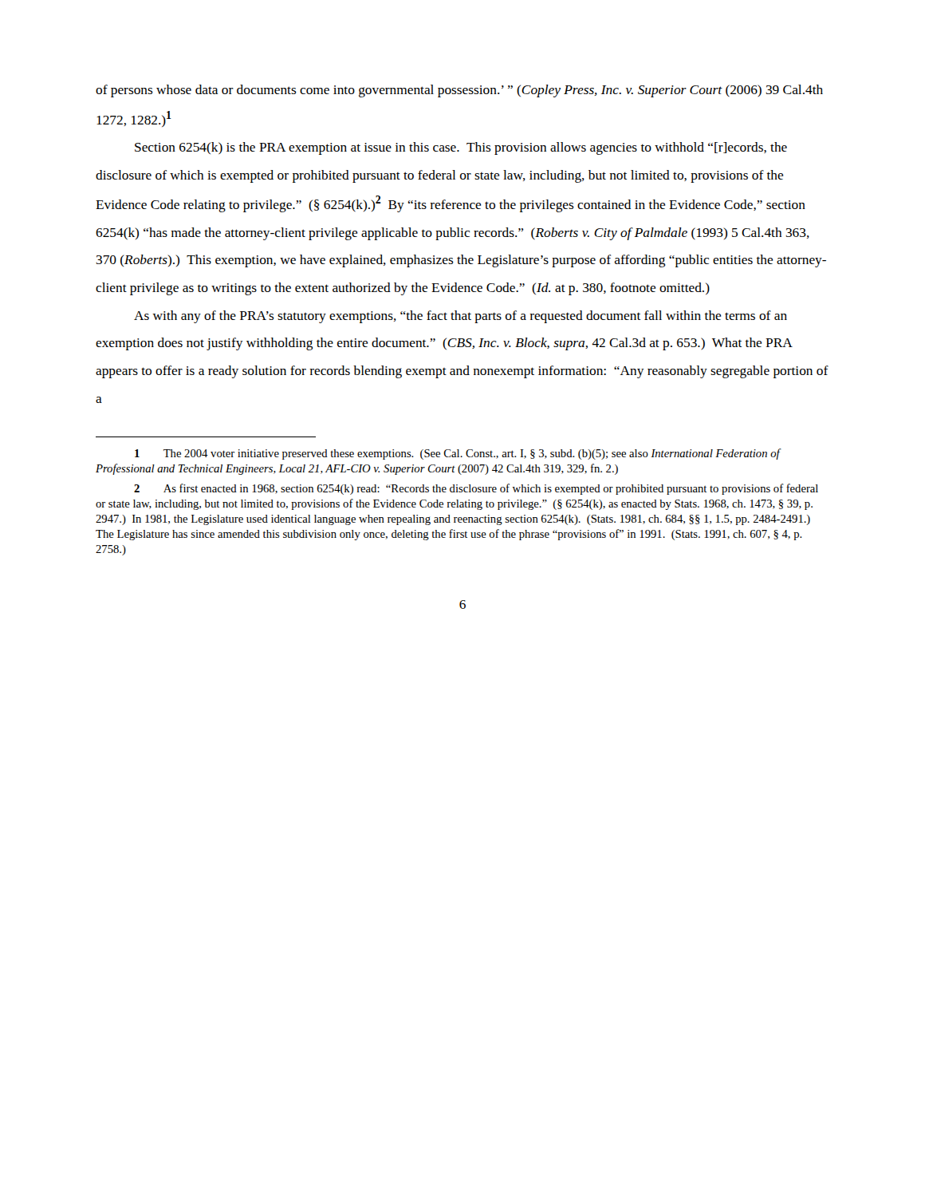of persons whose data or documents come into governmental possession.’ ” (Copley Press, Inc. v. Superior Court (2006) 39 Cal.4th 1272, 1282.)1
Section 6254(k) is the PRA exemption at issue in this case. This provision allows agencies to withhold “[r]ecords, the disclosure of which is exempted or prohibited pursuant to federal or state law, including, but not limited to, provisions of the Evidence Code relating to privilege.” (§ 6254(k).)2 By “its reference to the privileges contained in the Evidence Code,” section 6254(k) “has made the attorney-client privilege applicable to public records.” (Roberts v. City of Palmdale (1993) 5 Cal.4th 363, 370 (Roberts).) This exemption, we have explained, emphasizes the Legislature’s purpose of affording “public entities the attorney-client privilege as to writings to the extent authorized by the Evidence Code.” (Id. at p. 380, footnote omitted.)
As with any of the PRA’s statutory exemptions, “the fact that parts of a requested document fall within the terms of an exemption does not justify withholding the entire document.” (CBS, Inc. v. Block, supra, 42 Cal.3d at p. 653.) What the PRA appears to offer is a ready solution for records blending exempt and nonexempt information: “Any reasonably segregable portion of a
1  The 2004 voter initiative preserved these exemptions. (See Cal. Const., art. I, § 3, subd. (b)(5); see also International Federation of Professional and Technical Engineers, Local 21, AFL-CIO v. Superior Court (2007) 42 Cal.4th 319, 329, fn. 2.)
2  As first enacted in 1968, section 6254(k) read: “Records the disclosure of which is exempted or prohibited pursuant to provisions of federal or state law, including, but not limited to, provisions of the Evidence Code relating to privilege.” (§ 6254(k), as enacted by Stats. 1968, ch. 1473, § 39, p. 2947.) In 1981, the Legislature used identical language when repealing and reenacting section 6254(k). (Stats. 1981, ch. 684, §§ 1, 1.5, pp. 2484-2491.) The Legislature has since amended this subdivision only once, deleting the first use of the phrase “provisions of” in 1991. (Stats. 1991, ch. 607, § 4, p. 2758.)
6